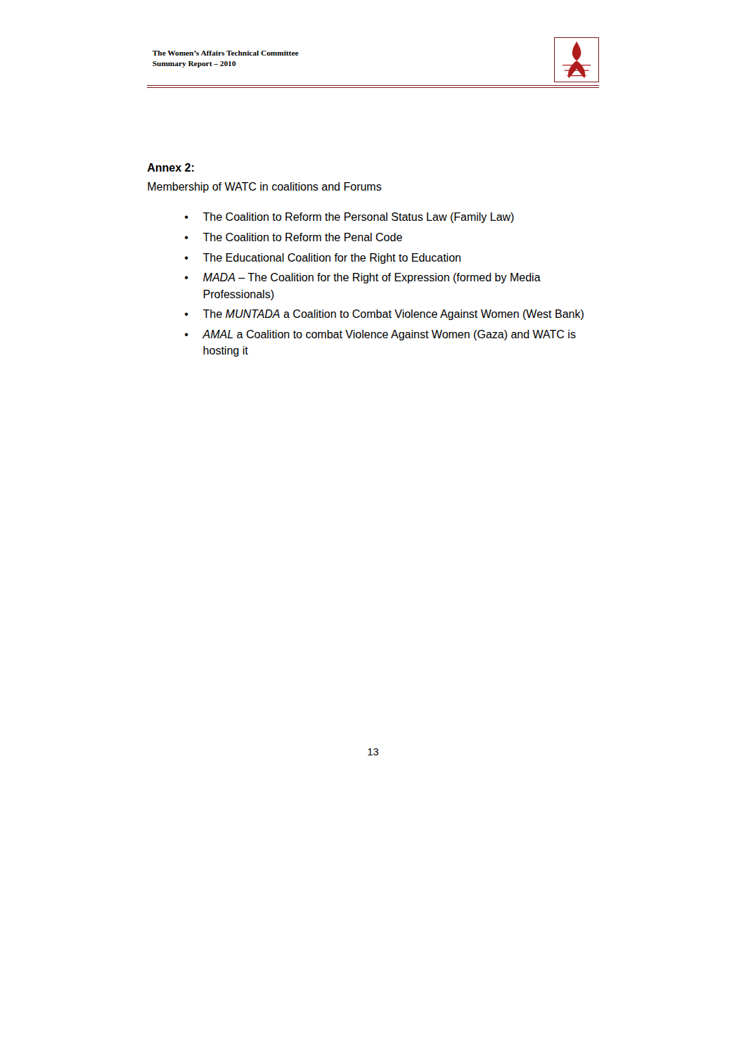The Women’s Affairs Technical Committee
Summary Report – 2010
Annex 2:
Membership of WATC in coalitions and Forums
The Coalition to Reform the Personal Status Law (Family Law)
The Coalition to Reform the Penal Code
The Educational Coalition for the Right to Education
MADA – The Coalition for the Right of Expression (formed by Media Professionals)
The MUNTADA a Coalition to Combat Violence Against Women (West Bank)
AMAL a Coalition to combat Violence Against Women (Gaza) and WATC is hosting it
13